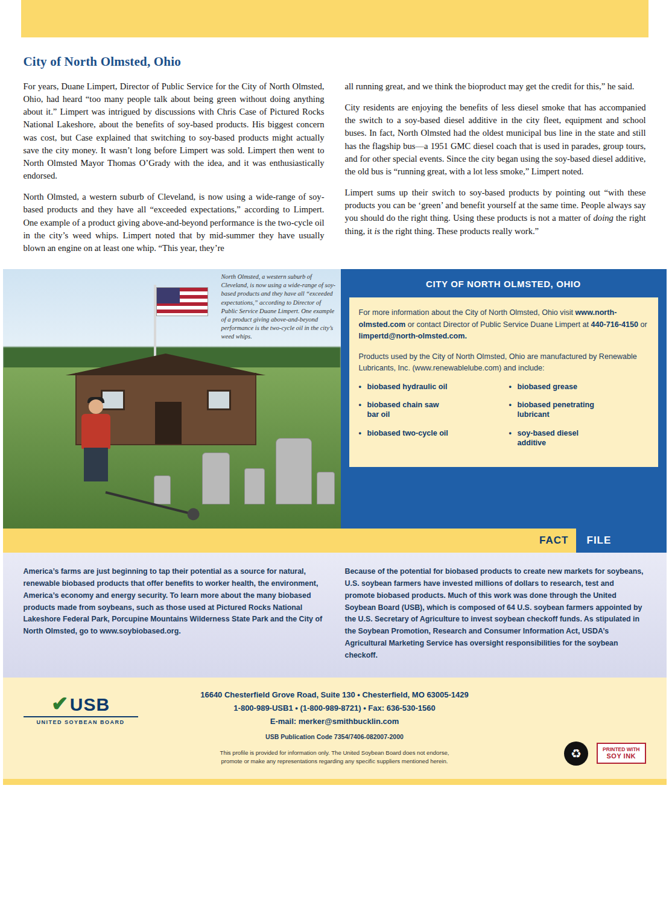City of North Olmsted, Ohio
For years, Duane Limpert, Director of Public Service for the City of North Olmsted, Ohio, had heard “too many people talk about being green without doing anything about it.” Limpert was intrigued by discussions with Chris Case of Pictured Rocks National Lakeshore, about the benefits of soy-based products. His biggest concern was cost, but Case explained that switching to soy-based products might actually save the city money. It wasn’t long before Limpert was sold. Limpert then went to North Olmsted Mayor Thomas O’Grady with the idea, and it was enthusiastically endorsed.
North Olmsted, a western suburb of Cleveland, is now using a wide-range of soy-based products and they have all “exceeded expectations,” according to Limpert. One example of a product giving above-and-beyond performance is the two-cycle oil in the city’s weed whips. Limpert noted that by mid-summer they have usually blown an engine on at least one whip. “This year, they’re
all running great, and we think the bioproduct may get the credit for this,” he said.
City residents are enjoying the benefits of less diesel smoke that has accompanied the switch to a soy-based diesel additive in the city fleet, equipment and school buses. In fact, North Olmsted had the oldest municipal bus line in the state and still has the flagship bus—a 1951 GMC diesel coach that is used in parades, group tours, and for other special events. Since the city began using the soy-based diesel additive, the old bus is “running great, with a lot less smoke,” Limpert noted.
Limpert sums up their switch to soy-based products by pointing out “with these products you can be ‘green’ and benefit yourself at the same time. People always say you should do the right thing. Using these products is not a matter of doing the right thing, it is the right thing. These products really work.”
North Olmsted, a western suburb of Cleveland, is now using a wide-range of soy-based products and they have all “exceeded expectations,” according to Director of Public Service Duane Limpert. One example of a product giving above-and-beyond performance is the two-cycle oil in the city’s weed whips.
CITY OF NORTH OLMSTED, OHIO
For more information about the City of North Olmsted, Ohio visit www.north-olmsted.com or contact Director of Public Service Duane Limpert at 440-716-4150 or limpertd@north-olmsted.com.
Products used by the City of North Olmsted, Ohio are manufactured by Renewable Lubricants, Inc. (www.renewablelube.com) and include:
biobased hydraulic oil
biobased chain saw
bar oil
biobased two-cycle oil
biobased grease
biobased penetrating
lubricant
soy-based diesel
additive
FACT
FILE
America’s farms are just beginning to tap their potential as a source for natural, renewable biobased products that offer benefits to worker health, the environment, America’s economy and energy security. To learn more about the many biobased products made from soybeans, such as those used at Pictured Rocks National Lakeshore Federal Park, Porcupine Mountains Wilderness State Park and the City of North Olmsted, go to www.soybiobased.org.
Because of the potential for biobased products to create new markets for soybeans, U.S. soybean farmers have invested millions of dollars to research, test and promote biobased products. Much of this work was done through the United Soybean Board (USB), which is composed of 64 U.S. soybean farmers appointed by the U.S. Secretary of Agriculture to invest soybean checkoff funds. As stipulated in the Soybean Promotion, Research and Consumer Information Act, USDA’s Agricultural Marketing Service has oversight responsibilities for the soybean checkoff.
✔USB
UNITED SOYBEAN BOARD
16640 Chesterfield Grove Road, Suite 130 • Chesterfield, MO 63005-1429
1-800-989-USB1 • (1-800-989-8721) • Fax: 636-530-1560
E-mail: merker@smithbucklin.com
USB Publication Code 7354/7406-082007-2000
This profile is provided for information only. The United Soybean Board does not endorse,
promote or make any representations regarding any specific suppliers mentioned herein.
♻
PRINTED WITHSOY INK